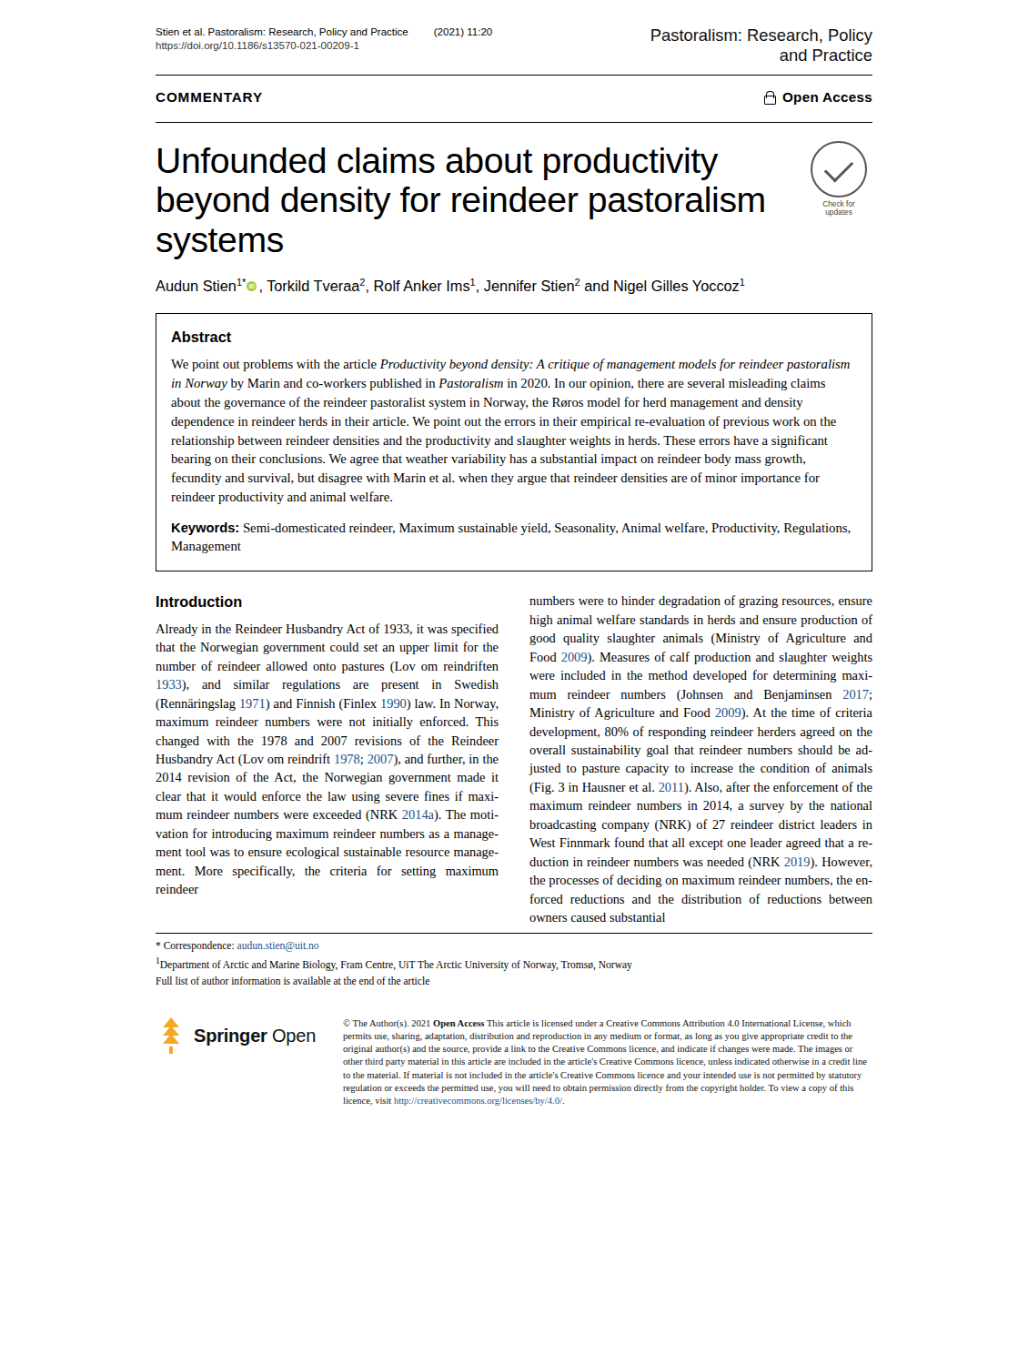Stien et al. Pastoralism: Research, Policy and Practice (2021) 11:20
https://doi.org/10.1186/s13570-021-00209-1
Pastoralism: Research, Policy
and Practice
COMMENTARY Open Access
Unfounded claims about productivity beyond density for reindeer pastoralism systems
Check for
updates
Audun Stien1* , Torkild Tveraa2, Rolf Anker Ims1, Jennifer Stien2 and Nigel Gilles Yoccoz1
Abstract
We point out problems with the article Productivity beyond density: A critique of management models for reindeer pastoralism in Norway by Marin and co-workers published in Pastoralism in 2020. In our opinion, there are several misleading claims about the governance of the reindeer pastoralist system in Norway, the Røros model for herd management and density dependence in reindeer herds in their article. We point out the errors in their empirical re-evaluation of previous work on the relationship between reindeer densities and the productivity and slaughter weights in herds. These errors have a significant bearing on their conclusions. We agree that weather variability has a substantial impact on reindeer body mass growth, fecundity and survival, but disagree with Marin et al. when they argue that reindeer densities are of minor importance for reindeer productivity and animal welfare.
Keywords: Semi-domesticated reindeer, Maximum sustainable yield, Seasonality, Animal welfare, Productivity, Regulations, Management
Introduction
Already in the Reindeer Husbandry Act of 1933, it was specified that the Norwegian government could set an upper limit for the number of reindeer allowed onto pastures (Lov om reindriften 1933), and similar regulations are present in Swedish (Rennäringslag 1971) and Finnish (Finlex 1990) law. In Norway, maximum reindeer numbers were not initially enforced. This changed with the 1978 and 2007 revisions of the Reindeer Husbandry Act (Lov om reindrift 1978; 2007), and further, in the 2014 revision of the Act, the Norwegian government made it clear that it would enforce the law using severe fines if maximum reindeer numbers were exceeded (NRK 2014a). The motivation for introducing maximum reindeer numbers as a management tool was to ensure ecological sustainable resource management. More specifically, the criteria for setting maximum reindeer
numbers were to hinder degradation of grazing resources, ensure high animal welfare standards in herds and ensure production of good quality slaughter animals (Ministry of Agriculture and Food 2009). Measures of calf production and slaughter weights were included in the method developed for determining maximum reindeer numbers (Johnsen and Benjaminsen 2017; Ministry of Agriculture and Food 2009). At the time of criteria development, 80% of responding reindeer herders agreed on the overall sustainability goal that reindeer numbers should be adjusted to pasture capacity to increase the condition of animals (Fig. 3 in Hausner et al. 2011). Also, after the enforcement of the maximum reindeer numbers in 2014, a survey by the national broadcasting company (NRK) of 27 reindeer district leaders in West Finnmark found that all except one leader agreed that a reduction in reindeer numbers was needed (NRK 2019). However, the processes of deciding on maximum reindeer numbers, the enforced reductions and the distribution of reductions between owners caused substantial
* Correspondence: audun.stien@uit.no
1Department of Arctic and Marine Biology, Fram Centre, UiT The Arctic University of Norway, Tromsø, Norway
Full list of author information is available at the end of the article
Springer Open
© The Author(s). 2021 Open Access This article is licensed under a Creative Commons Attribution 4.0 International License, which permits use, sharing, adaptation, distribution and reproduction in any medium or format, as long as you give appropriate credit to the original author(s) and the source, provide a link to the Creative Commons licence, and indicate if changes were made. The images or other third party material in this article are included in the article's Creative Commons licence, unless indicated otherwise in a credit line to the material. If material is not included in the article's Creative Commons licence and your intended use is not permitted by statutory regulation or exceeds the permitted use, you will need to obtain permission directly from the copyright holder. To view a copy of this licence, visit http://creativecommons.org/licenses/by/4.0/.